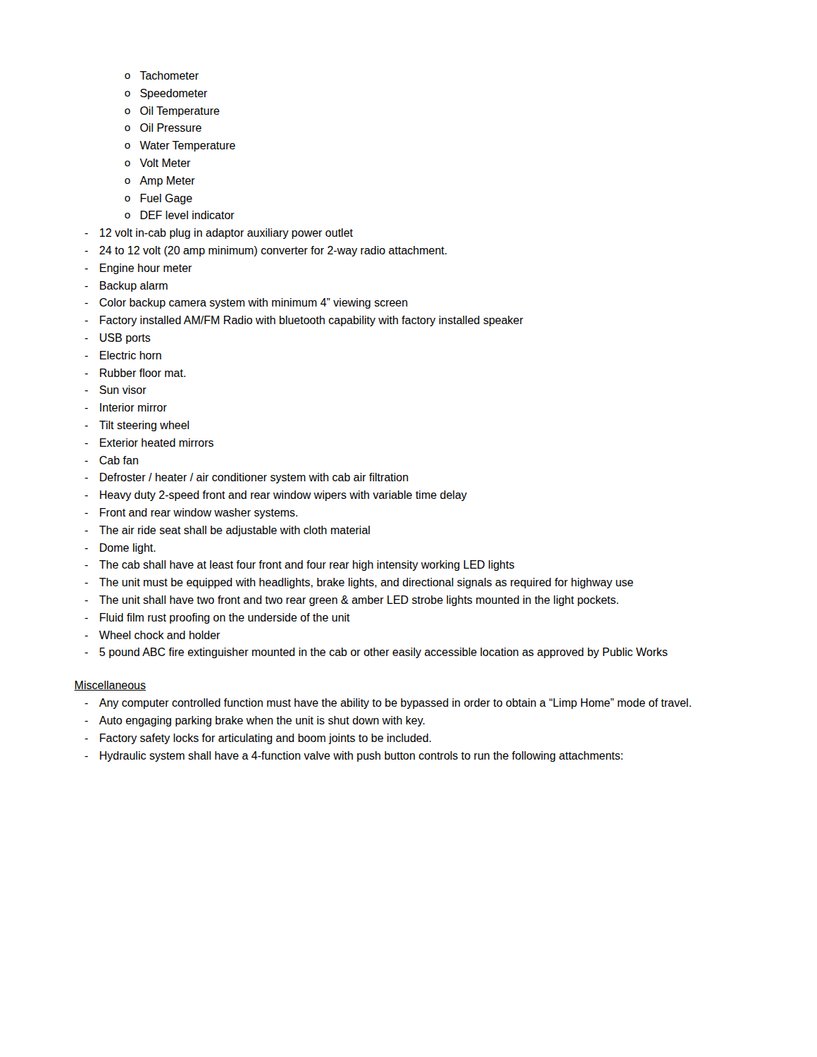Tachometer
Speedometer
Oil Temperature
Oil Pressure
Water Temperature
Volt Meter
Amp Meter
Fuel Gage
DEF level indicator
12 volt in-cab plug in adaptor auxiliary power outlet
24 to 12 volt (20 amp minimum) converter for 2-way radio attachment.
Engine hour meter
Backup alarm
Color backup camera system with minimum 4” viewing screen
Factory installed AM/FM Radio with bluetooth capability with factory installed speaker
USB ports
Electric horn
Rubber floor mat.
Sun visor
Interior mirror
Tilt steering wheel
Exterior heated mirrors
Cab fan
Defroster / heater / air conditioner system with cab air filtration
Heavy duty 2-speed front and rear window wipers with variable time delay
Front and rear window washer systems.
The air ride seat shall be adjustable with cloth material
Dome light.
The cab shall have at least four front and four rear high intensity working LED lights
The unit must be equipped with headlights, brake lights, and directional signals as required for highway use
The unit shall have two front and two rear green & amber LED strobe lights mounted in the light pockets.
Fluid film rust proofing on the underside of the unit
Wheel chock and holder
5 pound ABC fire extinguisher mounted in the cab or other easily accessible location as approved by Public Works
Miscellaneous
Any computer controlled function must have the ability to be bypassed in order to obtain a “Limp Home” mode of travel.
Auto engaging parking brake when the unit is shut down with key.
Factory safety locks for articulating and boom joints to be included.
Hydraulic system shall have a 4-function valve with push button controls to run the following attachments: